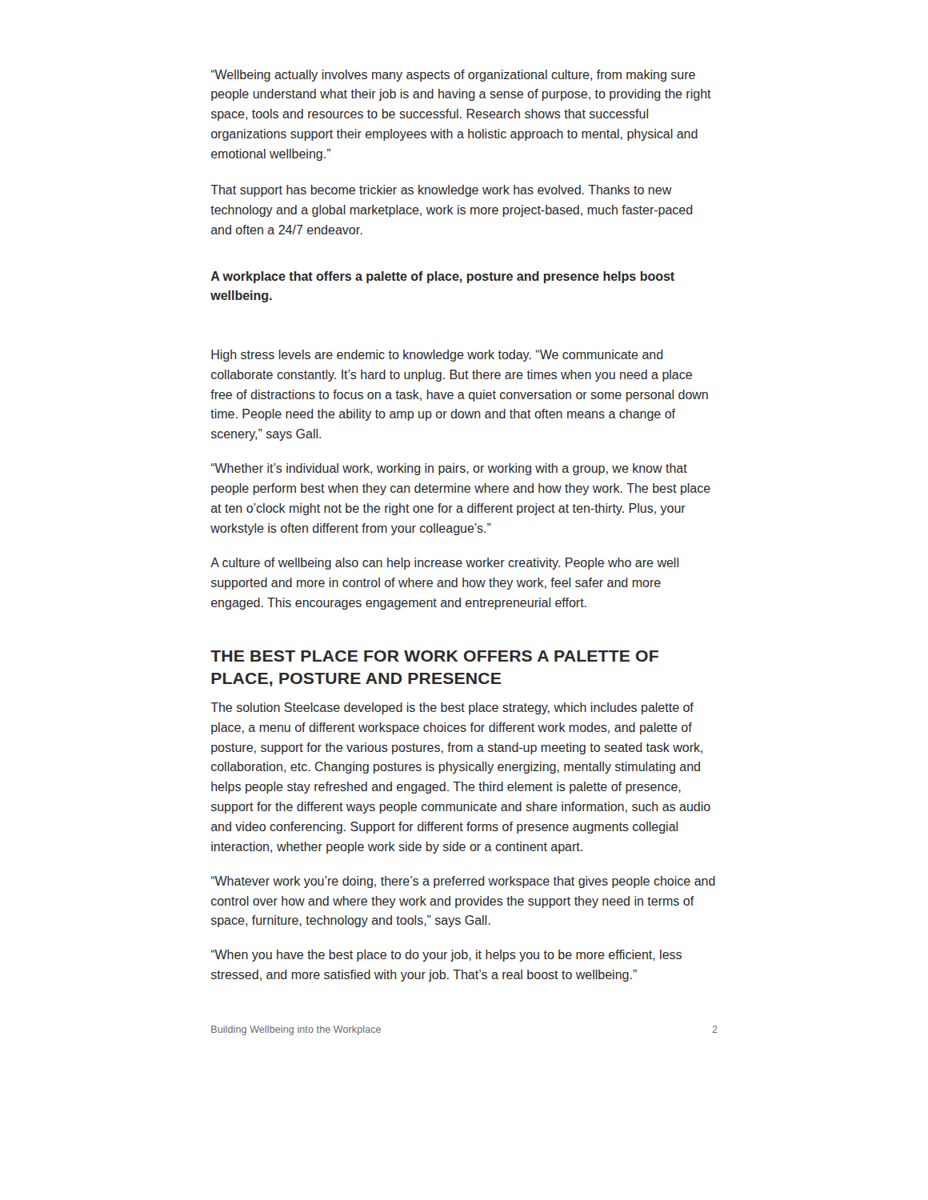“Wellbeing actually involves many aspects of organizational culture, from making sure people understand what their job is and having a sense of purpose, to providing the right space, tools and resources to be successful. Research shows that successful organizations support their employees with a holistic approach to mental, physical and emotional wellbeing.”
That support has become trickier as knowledge work has evolved. Thanks to new technology and a global marketplace, work is more project-based, much faster-paced and often a 24/7 endeavor.
A workplace that offers a palette of place, posture and presence helps boost wellbeing.
High stress levels are endemic to knowledge work today. “We communicate and collaborate constantly. It’s hard to unplug. But there are times when you need a place free of distractions to focus on a task, have a quiet conversation or some personal down time. People need the ability to amp up or down and that often means a change of scenery,” says Gall.
“Whether it’s individual work, working in pairs, or working with a group, we know that people perform best when they can determine where and how they work. The best place at ten o’clock might not be the right one for a different project at ten-thirty. Plus, your workstyle is often different from your colleague’s.”
A culture of wellbeing also can help increase worker creativity. People who are well supported and more in control of where and how they work, feel safer and more engaged. This encourages engagement and entrepreneurial effort.
The best place for work offers a palette of place, posture and presence
The solution Steelcase developed is the best place strategy, which includes palette of place, a menu of different workspace choices for different work modes, and palette of posture, support for the various postures, from a stand-up meeting to seated task work, collaboration, etc. Changing postures is physically energizing, mentally stimulating and helps people stay refreshed and engaged. The third element is palette of presence, support for the different ways people communicate and share information, such as audio and video conferencing. Support for different forms of presence augments collegial interaction, whether people work side by side or a continent apart.
“Whatever work you’re doing, there’s a preferred workspace that gives people choice and control over how and where they work and provides the support they need in terms of space, furniture, technology and tools,” says Gall.
“When you have the best place to do your job, it helps you to be more efficient, less stressed, and more satisfied with your job. That’s a real boost to wellbeing.”
Building Wellbeing into the Workplace 2